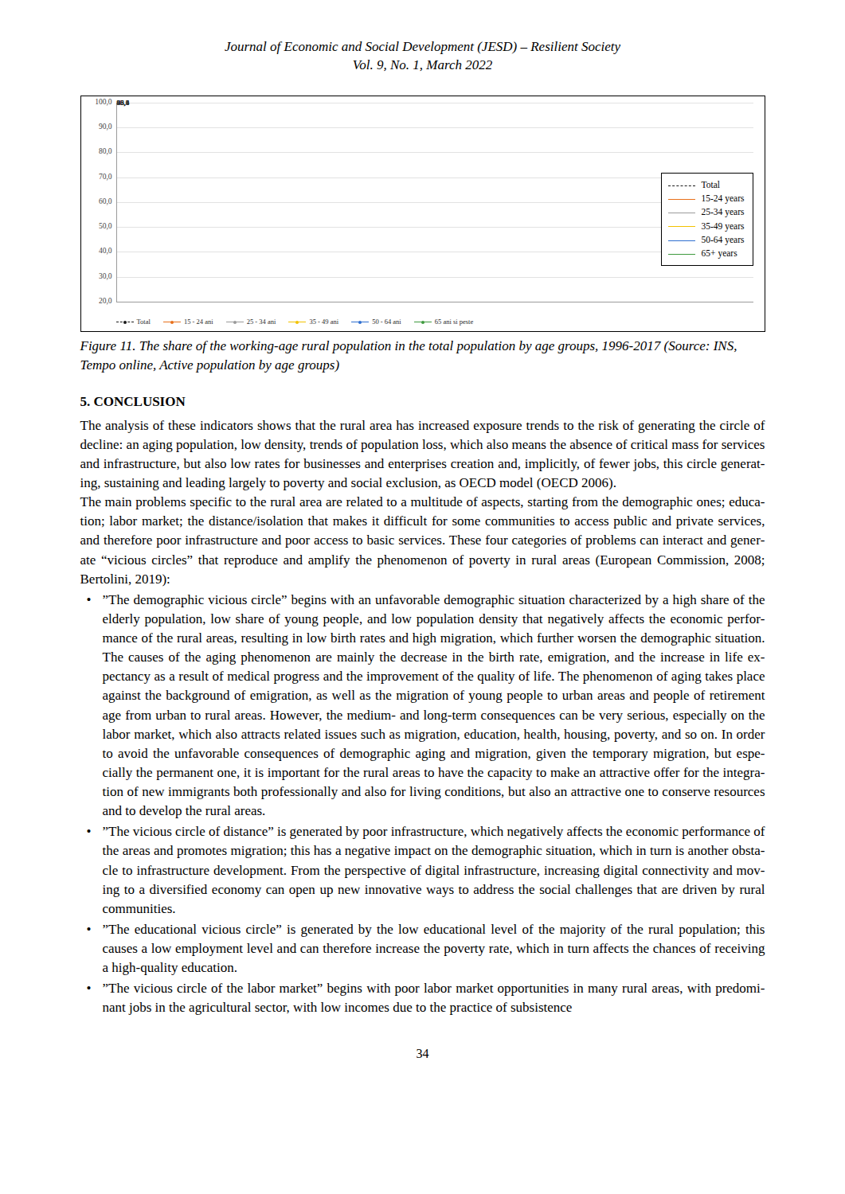Journal of Economic and Social Development (JESD) – Resilient Society Vol. 9, No. 1, March 2022
100,0 90,0 80,0 70,0 60,0 50,0 40,0 30,0 20,0
95,6 90,1 66,0 45,3 42,1 38,4
Total 15 - 24 ani 25 - 34 ani 35 - 49 ani 50 - 64 ani 65 ani si peste
Total
15-24 years
25-34 years
35-49 years
50-64 years
65+ years
Figure 11. The share of the working-age rural population in the total population by age groups, 1996-2017 (Source: INS, Tempo online, Active population by age groups)
5. CONCLUSION
The analysis of these indicators shows that the rural area has increased exposure trends to the risk of generating the circle of decline: an aging population, low density, trends of population loss, which also means the absence of critical mass for services and infrastructure, but also low rates for businesses and enterprises creation and, implicitly, of fewer jobs, this circle generating, sustaining and leading largely to poverty and social exclusion, as OECD model (OECD 2006).
The main problems specific to the rural area are related to a multitude of aspects, starting from the demographic ones; education; labor market; the distance/isolation that makes it difficult for some communities to access public and private services, and therefore poor infrastructure and poor access to basic services. These four categories of problems can interact and generate “vicious circles” that reproduce and amplify the phenomenon of poverty in rural areas (European Commission, 2008; Bertolini, 2019):
”The demographic vicious circle” begins with an unfavorable demographic situation characterized by a high share of the elderly population, low share of young people, and low population density that negatively affects the economic performance of the rural areas, resulting in low birth rates and high migration, which further worsen the demographic situation. The causes of the aging phenomenon are mainly the decrease in the birth rate, emigration, and the increase in life expectancy as a result of medical progress and the improvement of the quality of life. The phenomenon of aging takes place against the background of emigration, as well as the migration of young people to urban areas and people of retirement age from urban to rural areas. However, the medium- and long-term consequences can be very serious, especially on the labor market, which also attracts related issues such as migration, education, health, housing, poverty, and so on. In order to avoid the unfavorable consequences of demographic aging and migration, given the temporary migration, but especially the permanent one, it is important for the rural areas to have the capacity to make an attractive offer for the integration of new immigrants both professionally and also for living conditions, but also an attractive one to conserve resources and to develop the rural areas.
”The vicious circle of distance” is generated by poor infrastructure, which negatively affects the economic performance of the areas and promotes migration; this has a negative impact on the demographic situation, which in turn is another obstacle to infrastructure development. From the perspective of digital infrastructure, increasing digital connectivity and moving to a diversified economy can open up new innovative ways to address the social challenges that are driven by rural communities.
”The educational vicious circle” is generated by the low educational level of the majority of the rural population; this causes a low employment level and can therefore increase the poverty rate, which in turn affects the chances of receiving a high-quality education.
”The vicious circle of the labor market” begins with poor labor market opportunities in many rural areas, with predominant jobs in the agricultural sector, with low incomes due to the practice of subsistence
34